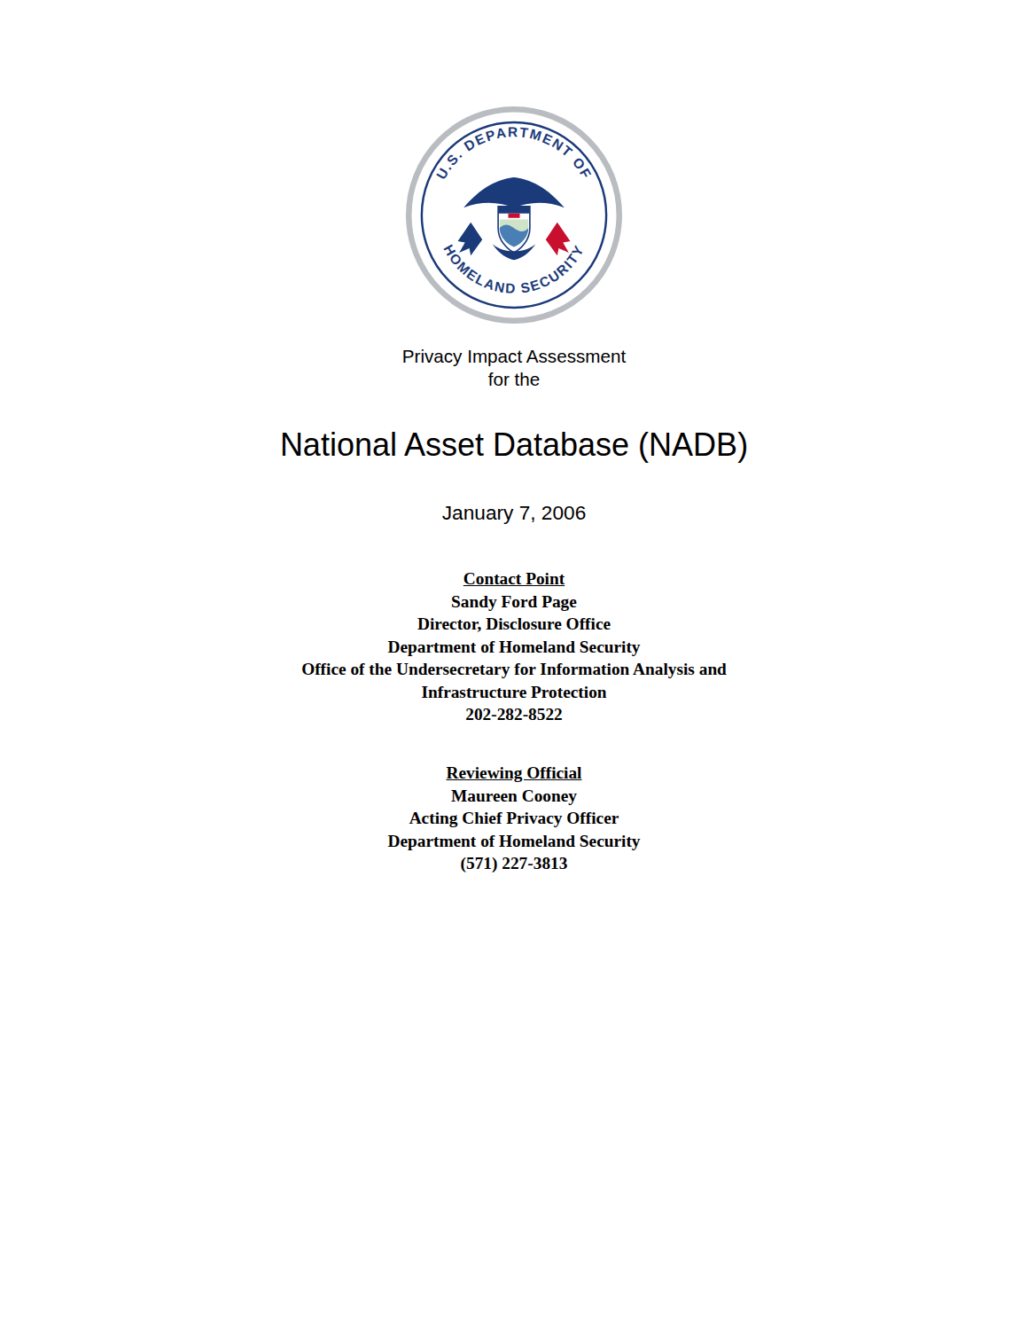Privacy Impact Assessment
for the
National Asset Database (NADB)
January 7, 2006
Contact Point
Sandy Ford Page
Director, Disclosure Office
Department of Homeland Security
Office of the Undersecretary for Information Analysis and
Infrastructure Protection
202-282-8522
Reviewing Official
Maureen Cooney
Acting Chief Privacy Officer
Department of Homeland Security
(571) 227-3813